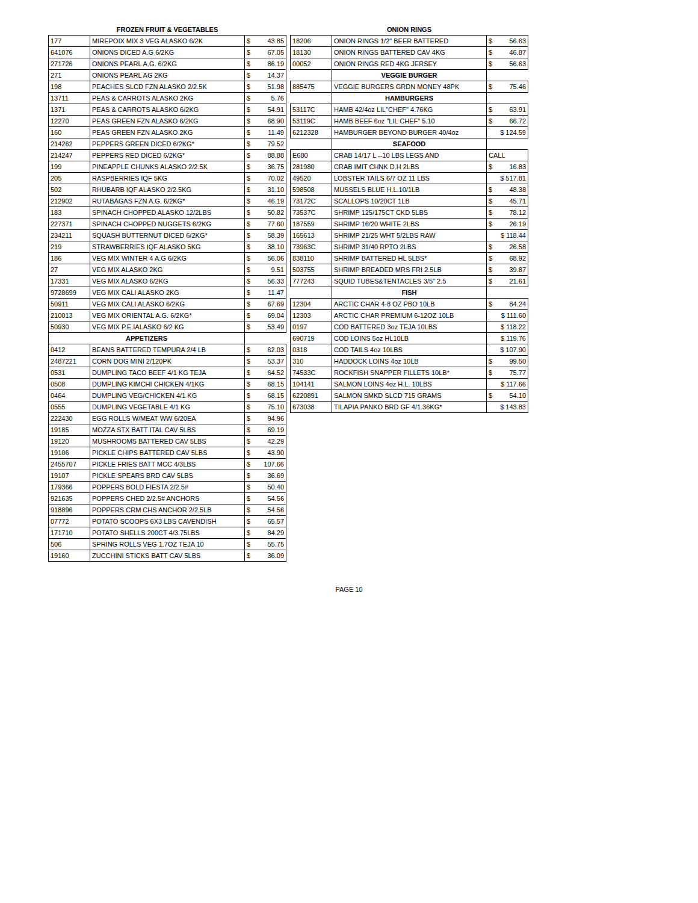| | FROZEN FRUIT & VEGETABLES | | |
| 177 | MIREPOIX MIX 3 VEG ALASKO 6/2K | $ | 43.85 |
| 641076 | ONIONS DICED A.G 6/2KG | $ | 67.05 |
| 271726 | ONIONS PEARL A.G. 6/2KG | $ | 86.19 |
| 271 | ONIONS PEARL AG 2KG | $ | 14.37 |
| 198 | PEACHES SLCD FZN ALASKO 2/2.5K | $ | 51.98 |
| 13711 | PEAS & CARROTS ALASKO 2KG | $ | 5.76 |
| 1371 | PEAS & CARROTS ALASKO 6/2KG | $ | 54.91 |
| 12270 | PEAS GREEN FZN ALASKO 6/2KG | $ | 68.90 |
| 160 | PEAS GREEN FZN ALASKO 2KG | $ | 11.49 |
| 214262 | PEPPERS GREEN DICED 6/2KG* | $ | 79.52 |
| 214247 | PEPPERS RED DICED 6/2KG* | $ | 88.88 |
| 199 | PINEAPPLE CHUNKS ALASKO 2/2.5K | $ | 36.75 |
| 205 | RASPBERRIES IQF 5KG | $ | 70.02 |
| 502 | RHUBARB IQF ALASKO 2/2.5KG | $ | 31.10 |
| 212902 | RUTABAGAS FZN A.G. 6/2KG* | $ | 46.19 |
| 183 | SPINACH CHOPPED ALASKO 12/2LBS | $ | 50.82 |
| 227371 | SPINACH CHOPPED NUGGETS 6/2KG | $ | 77.60 |
| 234211 | SQUASH BUTTERNUT DICED 6/2KG* | $ | 58.39 |
| 219 | STRAWBERRIES IQF ALASKO 5KG | $ | 38.10 |
| 186 | VEG MIX WINTER 4 A.G 6/2KG | $ | 56.06 |
| 27 | VEG MIX ALASKO 2KG | $ | 9.51 |
| 17331 | VEG MIX ALASKO 6/2KG | $ | 56.33 |
| 9728699 | VEG MIX CALI ALASKO 2KG | $ | 11.47 |
| 50911 | VEG MIX CALI ALASKO 6/2KG | $ | 67.69 |
| 210013 | VEG MIX ORIENTAL A.G. 6/2KG* | $ | 69.04 |
| 50930 | VEG MIX P.E.IALASKO 6/2 KG | $ | 53.49 |
| APPETIZERS | | |
| 0412 | BEANS BATTERED TEMPURA 2/4 LB | $ | 62.03 |
| 2487221 | CORN DOG MINI 2/120PK | $ | 53.37 |
| 0531 | DUMPLING TACO BEEF 4/1 KG TEJA | $ | 64.52 |
| 0508 | DUMPLING KIMCHI CHICKEN 4/1KG | $ | 68.15 |
| 0464 | DUMPLING VEG/CHICKEN 4/1 KG | $ | 68.15 |
| 0555 | DUMPLING VEGETABLE 4/1 KG | $ | 75.10 |
| 222430 | EGG ROLLS W/MEAT WW 6/20EA | $ | 94.96 |
| 19185 | MOZZA STX BATT ITAL CAV 5LBS | $ | 69.19 |
| 19120 | MUSHROOMS BATTERED CAV 5LBS | $ | 42.29 |
| 19106 | PICKLE CHIPS BATTERED CAV 5LBS | $ | 43.90 |
| 2455707 | PICKLE FRIES BATT MCC 4/3LBS | $ | 107.66 |
| 19107 | PICKLE SPEARS BRD CAV 5LBS | $ | 36.69 |
| 179366 | POPPERS BOLD FIESTA 2/2.5# | $ | 50.40 |
| 921635 | POPPERS CHED 2/2.5# ANCHORS | $ | 54.56 |
| 918896 | POPPERS CRM CHS ANCHOR 2/2.5LB | $ | 54.56 |
| 07772 | POTATO SCOOPS 6X3 LBS CAVENDISH | $ | 65.57 |
| 171710 | POTATO SHELLS 200CT 4/3.75LBS | $ | 84.29 |
| 506 | SPRING ROLLS VEG 1.7OZ TEJA 10 | $ | 55.75 |
| 19160 | ZUCCHINI STICKS BATT CAV 5LBS | $ | 36.09 |
| | ONION RINGS | | |
| 18206 | ONION RINGS 1/2" BEER BATTERED | $ | 56.63 |
| 18130 | ONION RINGS BATTERED CAV 4KG | $ | 46.87 |
| 00052 | ONION RINGS RED 4KG JERSEY | $ | 56.63 |
| | VEGGIE BURGER | | |
| 885475 | VEGGIE BURGERS GRDN MONEY 48PK | $ | 75.46 |
| | HAMBURGERS | | |
| 53117C | HAMB 42/4oz LIL"CHEF" 4.76KG | $ | 63.91 |
| 53119C | HAMB BEEF 6oz "LIL CHEF" 5.10 | $ | 66.72 |
| 6212328 | HAMBURGER BEYOND BURGER 40/4oz | $ 124.59 |
| | SEAFOOD | | |
| E680 | CRAB 14/17 L --10 LBS LEGS AND | CALL |
| 281980 | CRAB IMIT CHNK D.H 2LBS | $ | 16.83 |
| 49520 | LOBSTER TAILS 6/7 OZ 11 LBS | $ 517.81 |
| 598508 | MUSSELS BLUE H.L.10/1LB | $ | 48.38 |
| 73172C | SCALLOPS 10/20CT 1LB | $ | 45.71 |
| 73537C | SHRIMP 125/175CT CKD 5LBS | $ | 78.12 |
| 187559 | SHRIMP 16/20 WHITE 2LBS | $ | 26.19 |
| 165613 | SHRIMP 21/25 WHT 5/2LBS RAW | $ 118.44 |
| 73963C | SHRIMP 31/40 RPTO 2LBS | $ | 26.58 |
| 838110 | SHRIMP BATTERED HL 5LBS* | $ | 68.92 |
| 503755 | SHRIMP BREADED MRS FRI 2.5LB | $ | 39.87 |
| 777243 | SQUID TUBES&TENTACLES 3/5" 2.5 | $ | 21.61 |
| | FISH | | |
| 12304 | ARCTIC CHAR 4-8 OZ PBO 10LB | $ | 84.24 |
| 12303 | ARCTIC CHAR PREMIUM 6-12OZ 10LB | $ 111.60 |
| 0197 | COD BATTERED 3oz TEJA 10LBS | $ 118.22 |
| 690719 | COD LOINS 5oz HL10LB | $ 119.76 |
| 0318 | COD TAILS 4oz 10LBS | $ 107.90 |
| 310 | HADDOCK LOINS 4oz 10LB | $ | 99.50 |
| 74533C | ROCKFISH SNAPPER FILLETS 10LB* | $ | 75.77 |
| 104141 | SALMON LOINS 4oz H.L. 10LBS | $ 117.66 |
| 6220891 | SALMON SMKD SLCD 715 GRAMS | $ | 54.10 |
| 673038 | TILAPIA PANKO BRD GF 4/1.36KG* | $ 143.83 |
PAGE 10